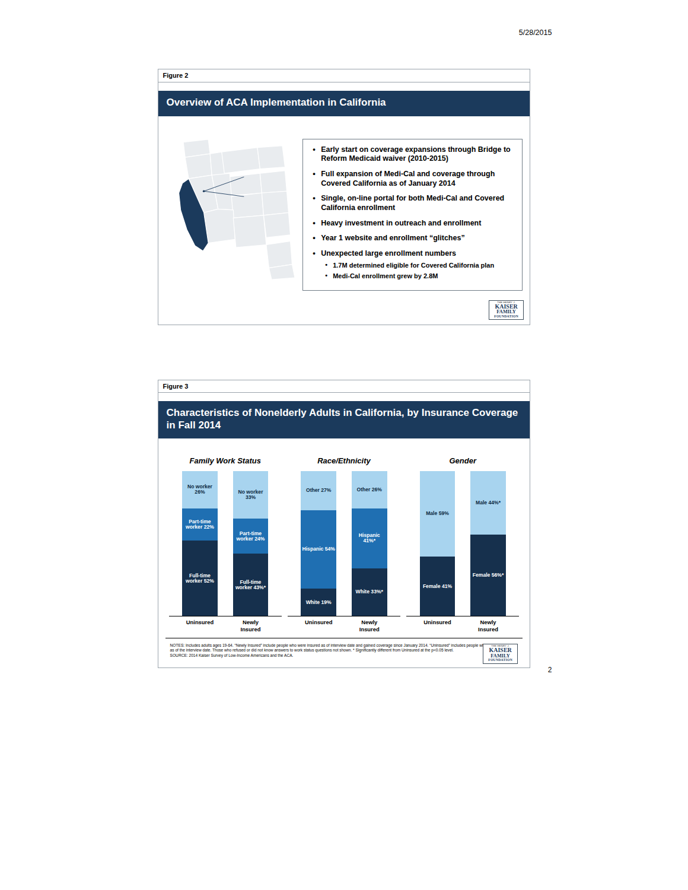5/28/2015
Figure 2
Overview of ACA Implementation in California
Early start on coverage expansions through Bridge to Reform Medicaid waiver (2010-2015)
Full expansion of Medi-Cal and coverage through Covered California as of January 2014
Single, on-line portal for both Medi-Cal and Covered California enrollment
Heavy investment in outreach and enrollment
Year 1 website and enrollment “glitches”
Unexpected large enrollment numbers
1.7M determined eligible for Covered California plan
Medi-Cal enrollment grew by 2.8M
THE HENRY J.
KAISER
FAMILY
FOUNDATION
Figure 3
Characteristics of Nonelderly Adults in California, by Insurance Coverage in Fall 2014
Family Work Status
No worker 26%
Part-time worker 22%
Full-time worker 52%
No worker 33%
Part-time worker 24%
Full-time worker 43%*
Uninsured Newly Insured
Race/Ethnicity
Other 27%
Hispanic 54%
White 19%
Other 26%
Hispanic 41%*
White 33%*
Uninsured Newly Insured
Gender
Male 59%
Female 41%
Male 44%*
Female 56%*
Uninsured Newly Insured
NOTES: Includes adults ages 19-64. “Newly Insured” include people who were insured as of interview date and gained coverage since January 2014. “Uninsured” includes people who lacked coverage as of the interview date. Those who refused or did not know answers to work status questions not shown. * Significantly different from Uninsured at the p<0.05 level.
SOURCE: 2014 Kaiser Survey of Low-Income Americans and the ACA.
THE HENRY J.
KAISER
FAMILY
FOUNDATION
2